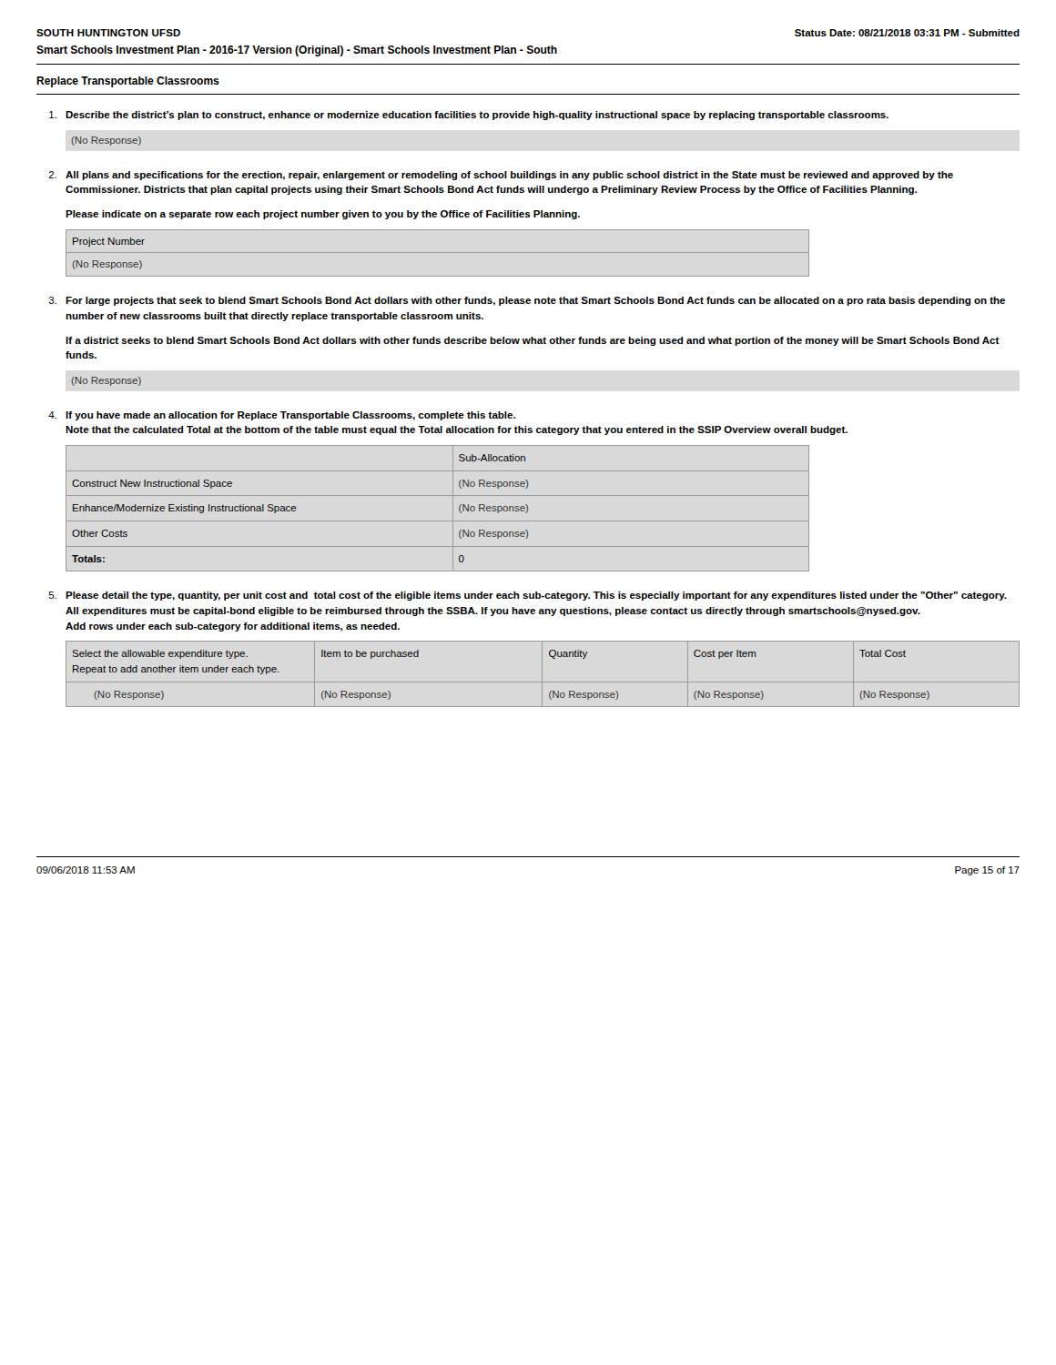SOUTH HUNTINGTON UFSD
Status Date: 08/21/2018 03:31 PM - Submitted
Smart Schools Investment Plan - 2016-17 Version (Original) - Smart Schools Investment Plan - South
Replace Transportable Classrooms
Describe the district’s plan to construct, enhance or modernize education facilities to provide high-quality instructional space by replacing transportable classrooms.
(No Response)
All plans and specifications for the erection, repair, enlargement or remodeling of school buildings in any public school district in the State must be reviewed and approved by the Commissioner. Districts that plan capital projects using their Smart Schools Bond Act funds will undergo a Preliminary Review Process by the Office of Facilities Planning.
Please indicate on a separate row each project number given to you by the Office of Facilities Planning.
| Project Number |
| --- |
| (No Response) |
For large projects that seek to blend Smart Schools Bond Act dollars with other funds, please note that Smart Schools Bond Act funds can be allocated on a pro rata basis depending on the number of new classrooms built that directly replace transportable classroom units.
If a district seeks to blend Smart Schools Bond Act dollars with other funds describe below what other funds are being used and what portion of the money will be Smart Schools Bond Act funds.
(No Response)
If you have made an allocation for Replace Transportable Classrooms, complete this table.
Note that the calculated Total at the bottom of the table must equal the Total allocation for this category that you entered in the SSIP Overview overall budget.
| | Sub-Allocation |
| --- | --- |
| Construct New Instructional Space | (No Response) |
| Enhance/Modernize Existing Instructional Space | (No Response) |
| Other Costs | (No Response) |
| Totals: | 0 |
Please detail the type, quantity, per unit cost and total cost of the eligible items under each sub-category. This is especially important for any expenditures listed under the "Other" category. All expenditures must be capital-bond eligible to be reimbursed through the SSBA. If you have any questions, please contact us directly through smartschools@nysed.gov.
Add rows under each sub-category for additional items, as needed.
| Select the allowable expenditure type. Repeat to add another item under each type. | Item to be purchased | Quantity | Cost per Item | Total Cost |
| --- | --- | --- | --- | --- |
| (No Response) | (No Response) | (No Response) | (No Response) | (No Response) |
09/06/2018 11:53 AM
Page 15 of 17